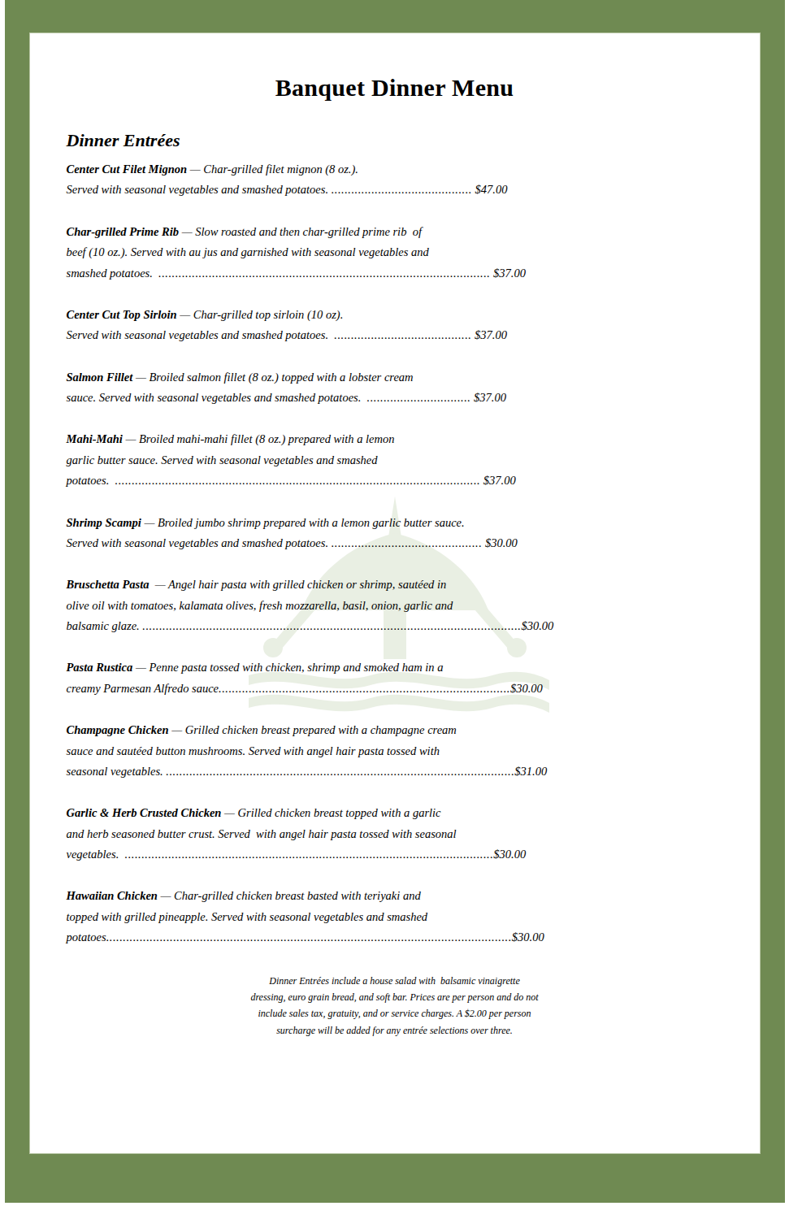Banquet Dinner Menu
Dinner Entrées
Center Cut Filet Mignon — Char-grilled filet mignon (8 oz.).
Served with seasonal vegetables and smashed potatoes. .......................................... $47.00
Char-grilled Prime Rib — Slow roasted and then char-grilled prime rib of
beef (10 oz.). Served with au jus and garnished with seasonal vegetables and
smashed potatoes. ................................................................................................... $37.00
Center Cut Top Sirloin — Char-grilled top sirloin (10 oz).
Served with seasonal vegetables and smashed potatoes. ......................................... $37.00
Salmon Fillet — Broiled salmon fillet (8 oz.) topped with a lobster cream
sauce. Served with seasonal vegetables and smashed potatoes. ............................... $37.00
Mahi-Mahi — Broiled mahi-mahi fillet (8 oz.) prepared with a lemon
garlic butter sauce. Served with seasonal vegetables and smashed
potatoes. ............................................................................................................. $37.00
Shrimp Scampi — Broiled jumbo shrimp prepared with a lemon garlic butter sauce.
Served with seasonal vegetables and smashed potatoes. ............................................. $30.00
Bruschetta Pasta — Angel hair pasta with grilled chicken or shrimp, sautéed in
olive oil with tomatoes, kalamata olives, fresh mozzarella, basil, onion, garlic and
balsamic glaze. .................................................................................................................$30.00
Pasta Rustica — Penne pasta tossed with chicken, shrimp and smoked ham in a
creamy Parmesan Alfredo sauce.......................................................................................$30.00
Champagne Chicken — Grilled chicken breast prepared with a champagne cream
sauce and sautéed button mushrooms. Served with angel hair pasta tossed with
seasonal vegetables. ........................................................................................................$31.00
Garlic & Herb Crusted Chicken — Grilled chicken breast topped with a garlic
and herb seasoned butter crust. Served with angel hair pasta tossed with seasonal
vegetables. ..............................................................................................................$30.00
Hawaiian Chicken — Char-grilled chicken breast basted with teriyaki and
topped with grilled pineapple. Served with seasonal vegetables and smashed
potatoes.........................................................................................................................$30.00
Dinner Entrées include a house salad with balsamic vinaigrette
dressing, euro grain bread, and soft bar. Prices are per person and do not
include sales tax, gratuity, and or service charges. A $2.00 per person
surcharge will be added for any entrée selections over three.